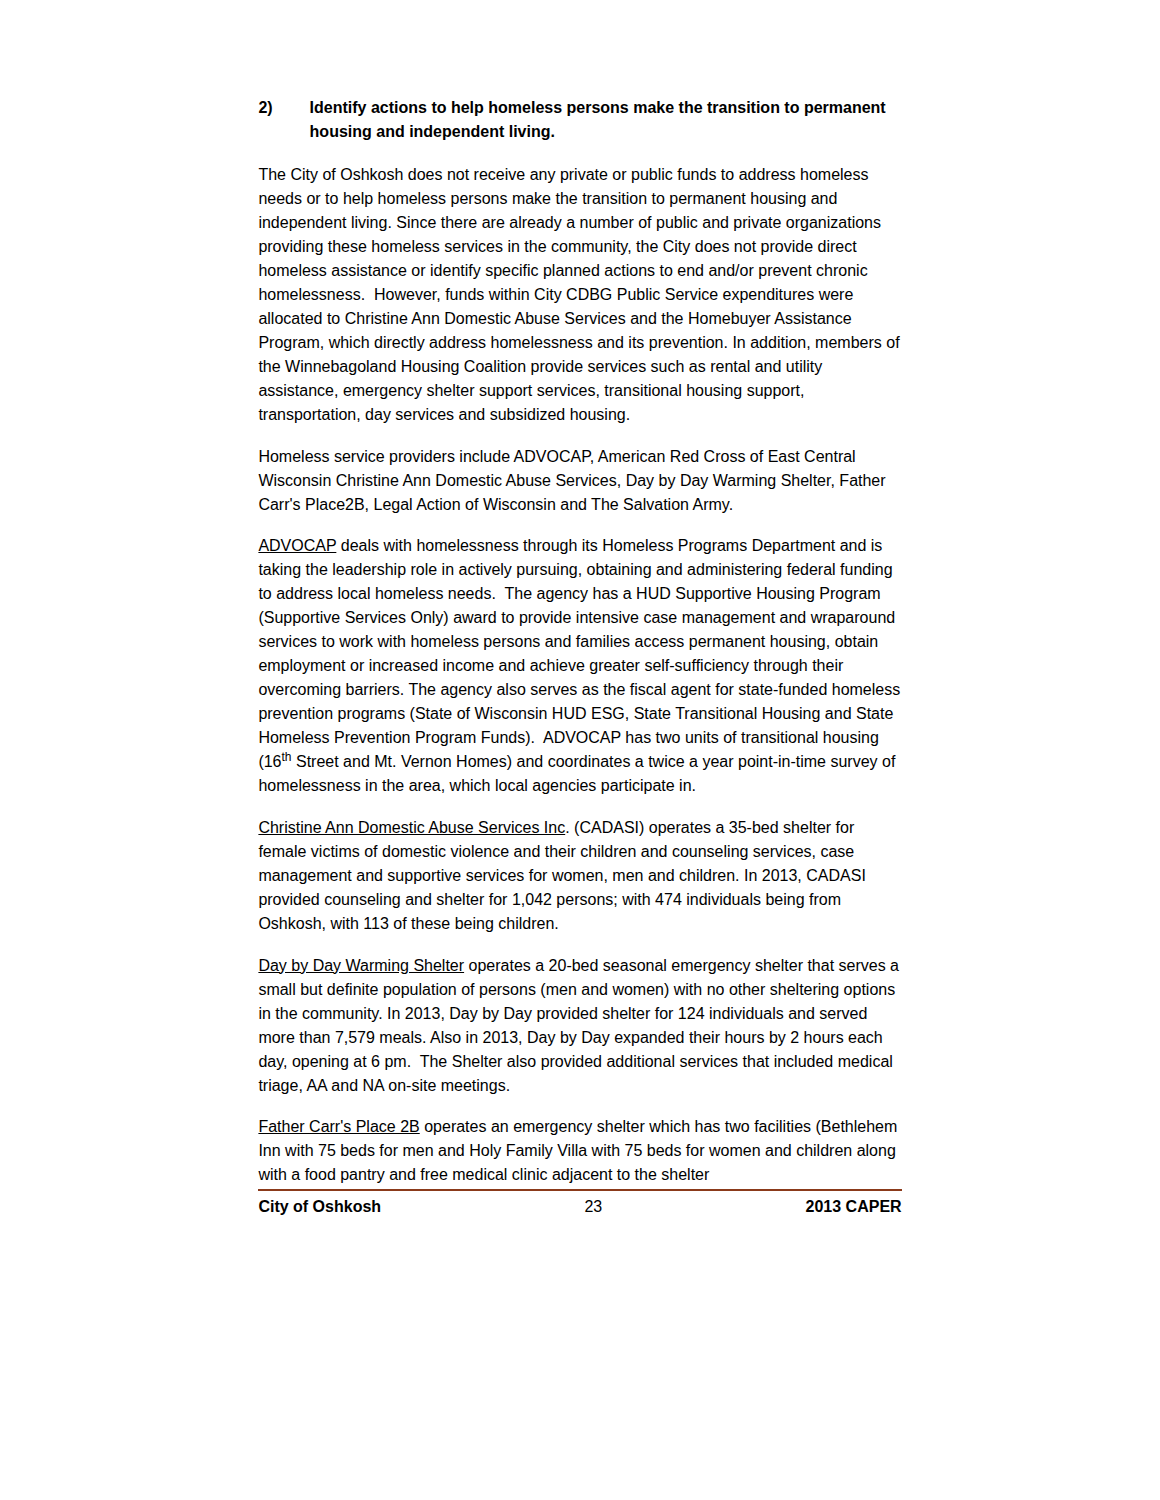2)
Identify actions to help homeless persons make the transition to permanent housing and independent living.
The City of Oshkosh does not receive any private or public funds to address homeless needs or to help homeless persons make the transition to permanent housing and independent living. Since there are already a number of public and private organizations providing these homeless services in the community, the City does not provide direct homeless assistance or identify specific planned actions to end and/or prevent chronic homelessness. However, funds within City CDBG Public Service expenditures were allocated to Christine Ann Domestic Abuse Services and the Homebuyer Assistance Program, which directly address homelessness and its prevention. In addition, members of the Winnebagoland Housing Coalition provide services such as rental and utility assistance, emergency shelter support services, transitional housing support, transportation, day services and subsidized housing.
Homeless service providers include ADVOCAP, American Red Cross of East Central Wisconsin Christine Ann Domestic Abuse Services, Day by Day Warming Shelter, Father Carr's Place2B, Legal Action of Wisconsin and The Salvation Army.
ADVOCAP deals with homelessness through its Homeless Programs Department and is taking the leadership role in actively pursuing, obtaining and administering federal funding to address local homeless needs. The agency has a HUD Supportive Housing Program (Supportive Services Only) award to provide intensive case management and wraparound services to work with homeless persons and families access permanent housing, obtain employment or increased income and achieve greater self-sufficiency through their overcoming barriers. The agency also serves as the fiscal agent for state-funded homeless prevention programs (State of Wisconsin HUD ESG, State Transitional Housing and State Homeless Prevention Program Funds). ADVOCAP has two units of transitional housing (16th Street and Mt. Vernon Homes) and coordinates a twice a year point-in-time survey of homelessness in the area, which local agencies participate in.
Christine Ann Domestic Abuse Services Inc. (CADASI) operates a 35-bed shelter for female victims of domestic violence and their children and counseling services, case management and supportive services for women, men and children. In 2013, CADASI provided counseling and shelter for 1,042 persons; with 474 individuals being from Oshkosh, with 113 of these being children.
Day by Day Warming Shelter operates a 20-bed seasonal emergency shelter that serves a small but definite population of persons (men and women) with no other sheltering options in the community. In 2013, Day by Day provided shelter for 124 individuals and served more than 7,579 meals. Also in 2013, Day by Day expanded their hours by 2 hours each day, opening at 6 pm. The Shelter also provided additional services that included medical triage, AA and NA on-site meetings.
Father Carr's Place 2B operates an emergency shelter which has two facilities (Bethlehem Inn with 75 beds for men and Holy Family Villa with 75 beds for women and children along with a food pantry and free medical clinic adjacent to the shelter
City of Oshkosh 23 2013 CAPER